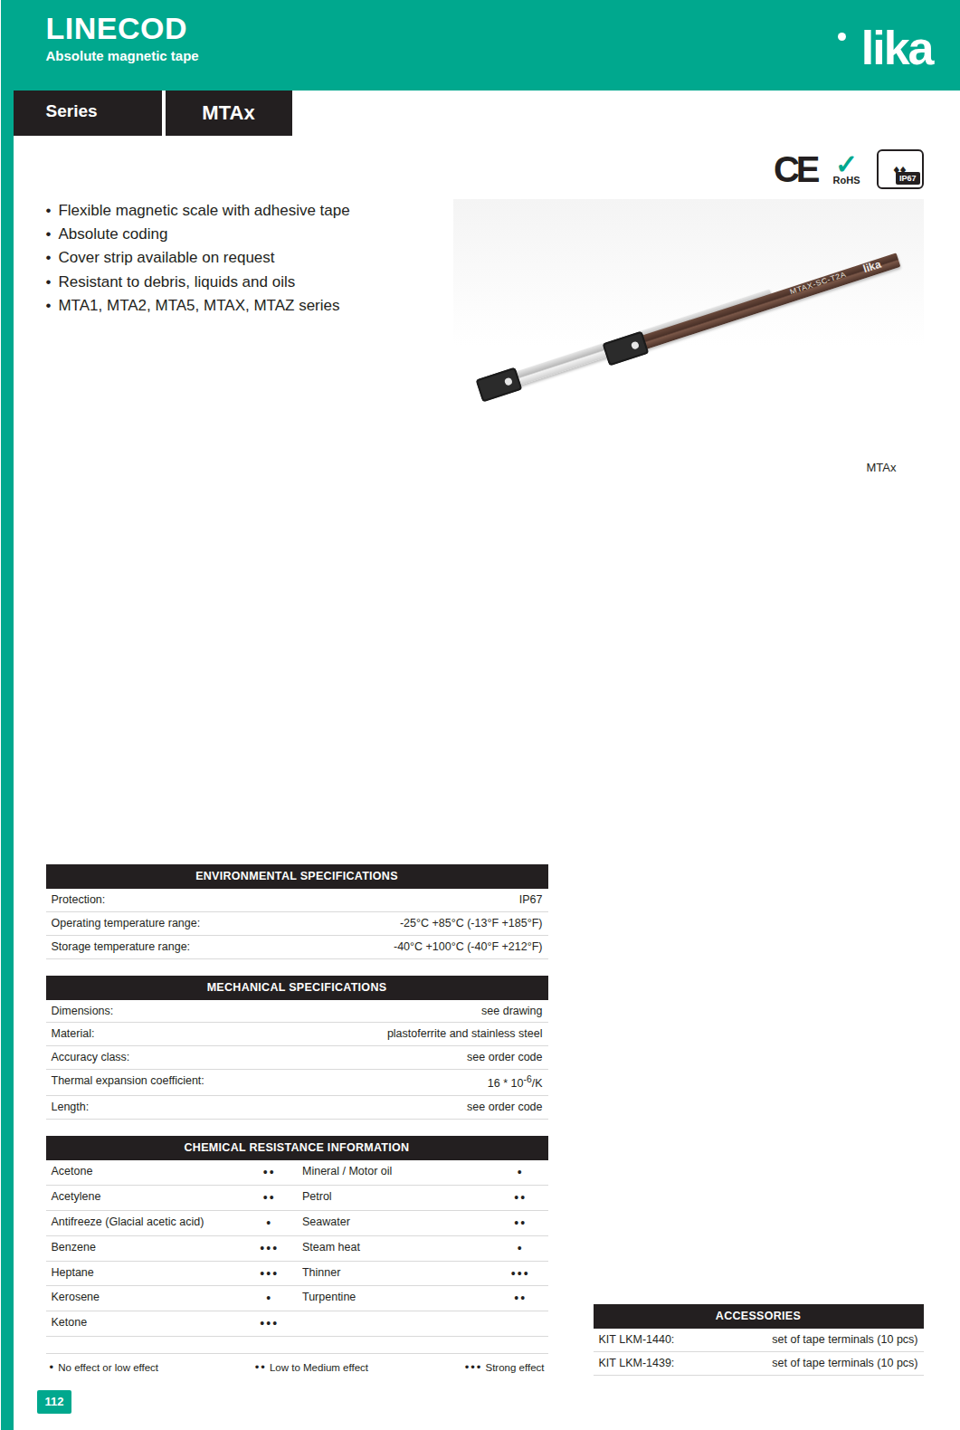LINECOD
Absolute magnetic tape
lika
Series
MTAx
CE
✓RoHS
♦♦ IP67
Flexible magnetic scale with adhesive tape
Absolute coding
Cover strip available on request
Resistant to debris, liquids and oils
MTA1, MTA2, MTA5, MTAX, MTAZ series
MTAX-SC-T2A lika
MTAx
ENVIRONMENTAL SPECIFICATIONS
| Protection: | IP67 |
| Operating temperature range: | -25°C +85°C (-13°F +185°F) |
| Storage temperature range: | -40°C +100°C (-40°F +212°F) |
MECHANICAL SPECIFICATIONS
| Dimensions: | see drawing |
| Material: | plastoferrite and stainless steel |
| Accuracy class: | see order code |
| Thermal expansion coefficient: | 16 * 10 -6 /K |
| Length: | see order code |
CHEMICAL RESISTANCE INFORMATION
| Acetone | •• | Mineral / Motor oil | • |
| Acetylene | •• | Petrol | •• |
| Antifreeze (Glacial acetic acid) | • | Seawater | •• |
| Benzene | ••• | Steam heat | • |
| Heptane | ••• | Thinner | ••• |
| Kerosene | • | Turpentine | •• |
| Ketone | ••• | | |
• No effect or low effect •• Low to Medium effect ••• Strong effect
ACCESSORIES
| KIT LKM-1440: | set of tape terminals (10 pcs) |
| KIT LKM-1439: | set of tape terminals (10 pcs) |
112